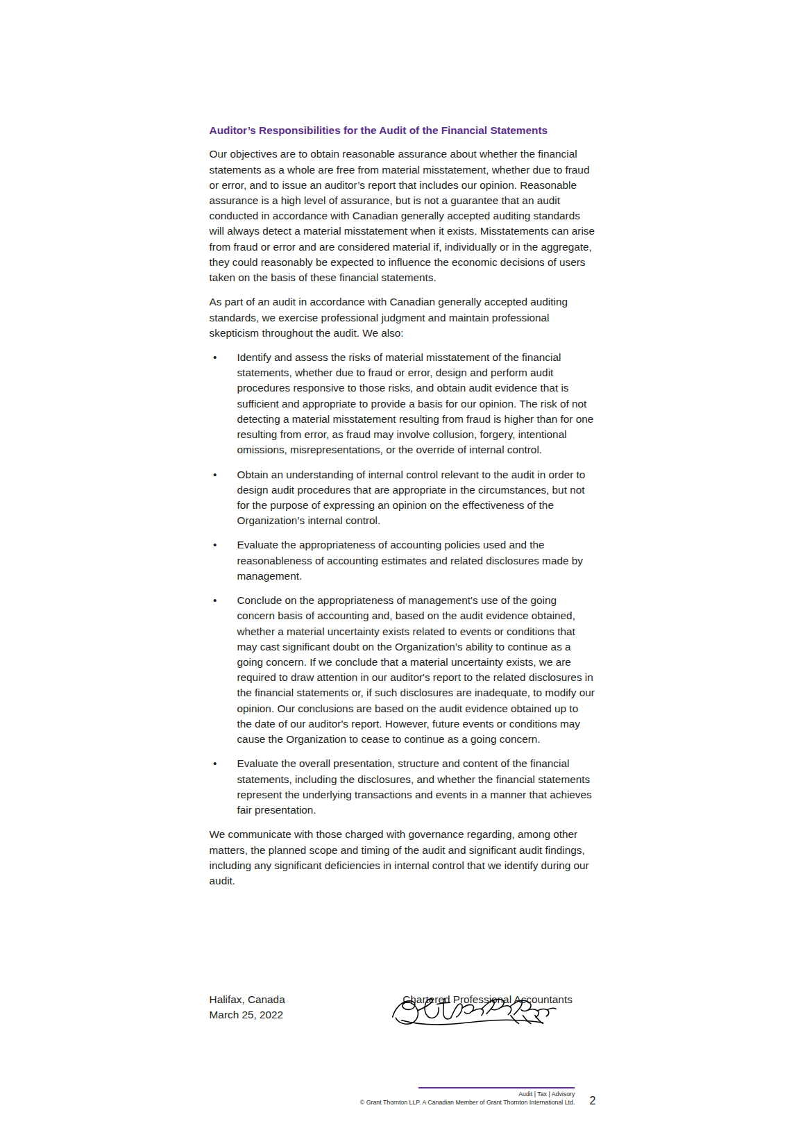Auditor’s Responsibilities for the Audit of the Financial Statements
Our objectives are to obtain reasonable assurance about whether the financial statements as a whole are free from material misstatement, whether due to fraud or error, and to issue an auditor’s report that includes our opinion. Reasonable assurance is a high level of assurance, but is not a guarantee that an audit conducted in accordance with Canadian generally accepted auditing standards will always detect a material misstatement when it exists. Misstatements can arise from fraud or error and are considered material if, individually or in the aggregate, they could reasonably be expected to influence the economic decisions of users taken on the basis of these financial statements.
As part of an audit in accordance with Canadian generally accepted auditing standards, we exercise professional judgment and maintain professional skepticism throughout the audit. We also:
Identify and assess the risks of material misstatement of the financial statements, whether due to fraud or error, design and perform audit procedures responsive to those risks, and obtain audit evidence that is sufficient and appropriate to provide a basis for our opinion. The risk of not detecting a material misstatement resulting from fraud is higher than for one resulting from error, as fraud may involve collusion, forgery, intentional omissions, misrepresentations, or the override of internal control.
Obtain an understanding of internal control relevant to the audit in order to design audit procedures that are appropriate in the circumstances, but not for the purpose of expressing an opinion on the effectiveness of the Organization’s internal control.
Evaluate the appropriateness of accounting policies used and the reasonableness of accounting estimates and related disclosures made by management.
Conclude on the appropriateness of management's use of the going concern basis of accounting and, based on the audit evidence obtained, whether a material uncertainty exists related to events or conditions that may cast significant doubt on the Organization’s ability to continue as a going concern. If we conclude that a material uncertainty exists, we are required to draw attention in our auditor's report to the related disclosures in the financial statements or, if such disclosures are inadequate, to modify our opinion. Our conclusions are based on the audit evidence obtained up to the date of our auditor's report. However, future events or conditions may cause the Organization to cease to continue as a going concern.
Evaluate the overall presentation, structure and content of the financial statements, including the disclosures, and whether the financial statements represent the underlying transactions and events in a manner that achieves fair presentation.
We communicate with those charged with governance regarding, among other matters, the planned scope and timing of the audit and significant audit findings, including any significant deficiencies in internal control that we identify during our audit.
Halifax, Canada
March 25, 2022
Chartered Professional Accountants
Audit | Tax | Advisory
© Grant Thornton LLP. A Canadian Member of Grant Thornton International Ltd.
2